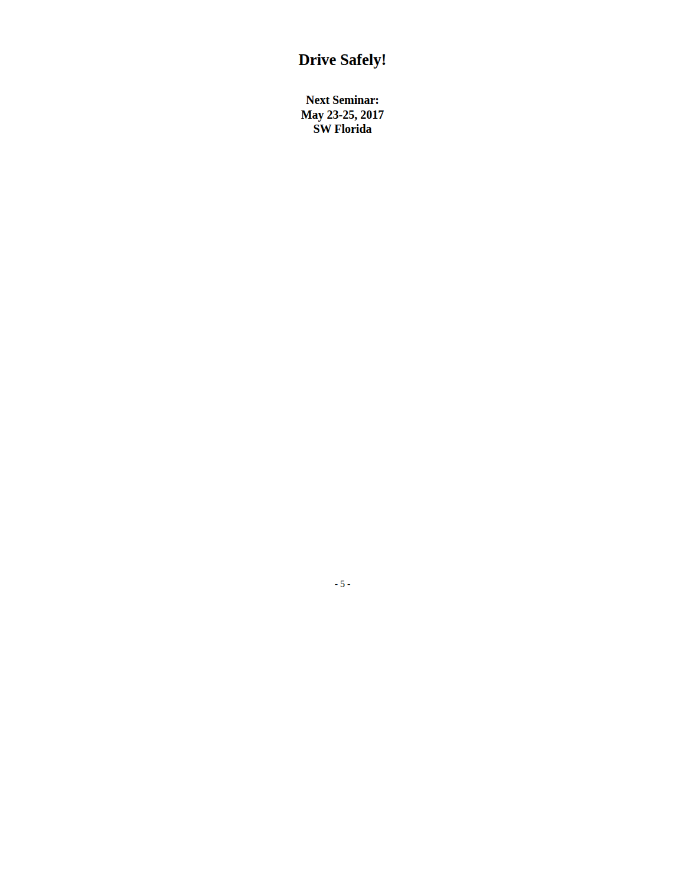Drive Safely!
Next Seminar:
May 23-25, 2017
SW Florida
- 5 -